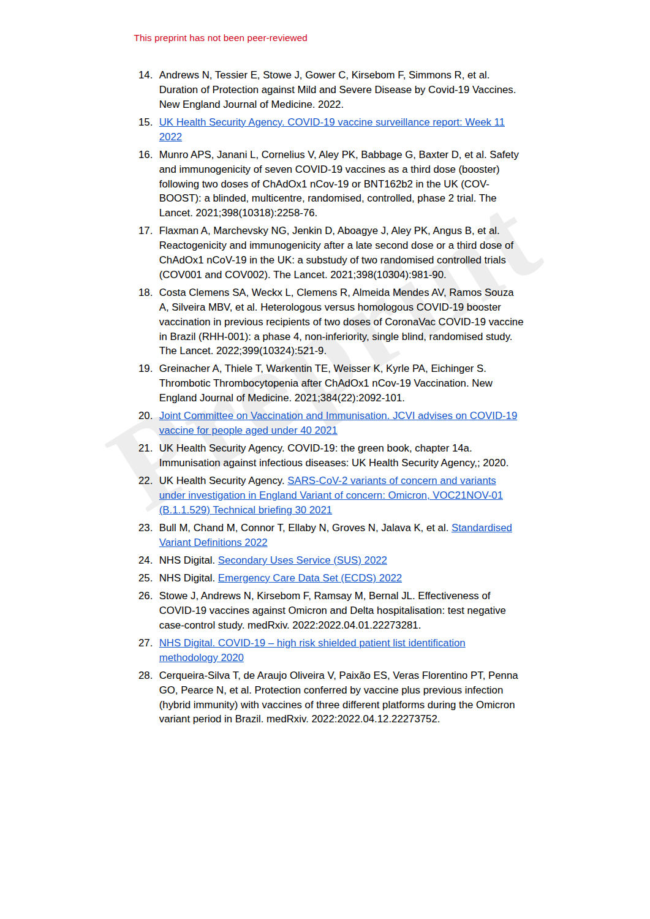This preprint has not been peer-reviewed
Preprint
Andrews N, Tessier E, Stowe J, Gower C, Kirsebom F, Simmons R, et al. Duration of Protection against Mild and Severe Disease by Covid-19 Vaccines. New England Journal of Medicine. 2022.
UK Health Security Agency. COVID-19 vaccine surveillance report: Week 11 2022
Munro APS, Janani L, Cornelius V, Aley PK, Babbage G, Baxter D, et al. Safety and immunogenicity of seven COVID-19 vaccines as a third dose (booster) following two doses of ChAdOx1 nCov-19 or BNT162b2 in the UK (COV-BOOST): a blinded, multicentre, randomised, controlled, phase 2 trial. The Lancet. 2021;398(10318):2258-76.
Flaxman A, Marchevsky NG, Jenkin D, Aboagye J, Aley PK, Angus B, et al. Reactogenicity and immunogenicity after a late second dose or a third dose of ChAdOx1 nCoV-19 in the UK: a substudy of two randomised controlled trials (COV001 and COV002). The Lancet. 2021;398(10304):981-90.
Costa Clemens SA, Weckx L, Clemens R, Almeida Mendes AV, Ramos Souza A, Silveira MBV, et al. Heterologous versus homologous COVID-19 booster vaccination in previous recipients of two doses of CoronaVac COVID-19 vaccine in Brazil (RHH-001): a phase 4, non-inferiority, single blind, randomised study. The Lancet. 2022;399(10324):521-9.
Greinacher A, Thiele T, Warkentin TE, Weisser K, Kyrle PA, Eichinger S. Thrombotic Thrombocytopenia after ChAdOx1 nCov-19 Vaccination. New England Journal of Medicine. 2021;384(22):2092-101.
Joint Committee on Vaccination and Immunisation. JCVI advises on COVID-19 vaccine for people aged under 40 2021
UK Health Security Agency. COVID-19: the green book, chapter 14a. Immunisation against infectious diseases: UK Health Security Agency,; 2020.
UK Health Security Agency. SARS-CoV-2 variants of concern and variants under investigation in England Variant of concern: Omicron, VOC21NOV-01 (B.1.1.529) Technical briefing 30 2021
Bull M, Chand M, Connor T, Ellaby N, Groves N, Jalava K, et al. Standardised Variant Definitions 2022
NHS Digital. Secondary Uses Service (SUS) 2022
NHS Digital. Emergency Care Data Set (ECDS) 2022
Stowe J, Andrews N, Kirsebom F, Ramsay M, Bernal JL. Effectiveness of COVID-19 vaccines against Omicron and Delta hospitalisation: test negative case-control study. medRxiv. 2022:2022.04.01.22273281.
NHS Digital. COVID-19 – high risk shielded patient list identification methodology 2020
Cerqueira-Silva T, de Araujo Oliveira V, Paixão ES, Veras Florentino PT, Penna GO, Pearce N, et al. Protection conferred by vaccine plus previous infection (hybrid immunity) with vaccines of three different platforms during the Omicron variant period in Brazil. medRxiv. 2022:2022.04.12.22273752.